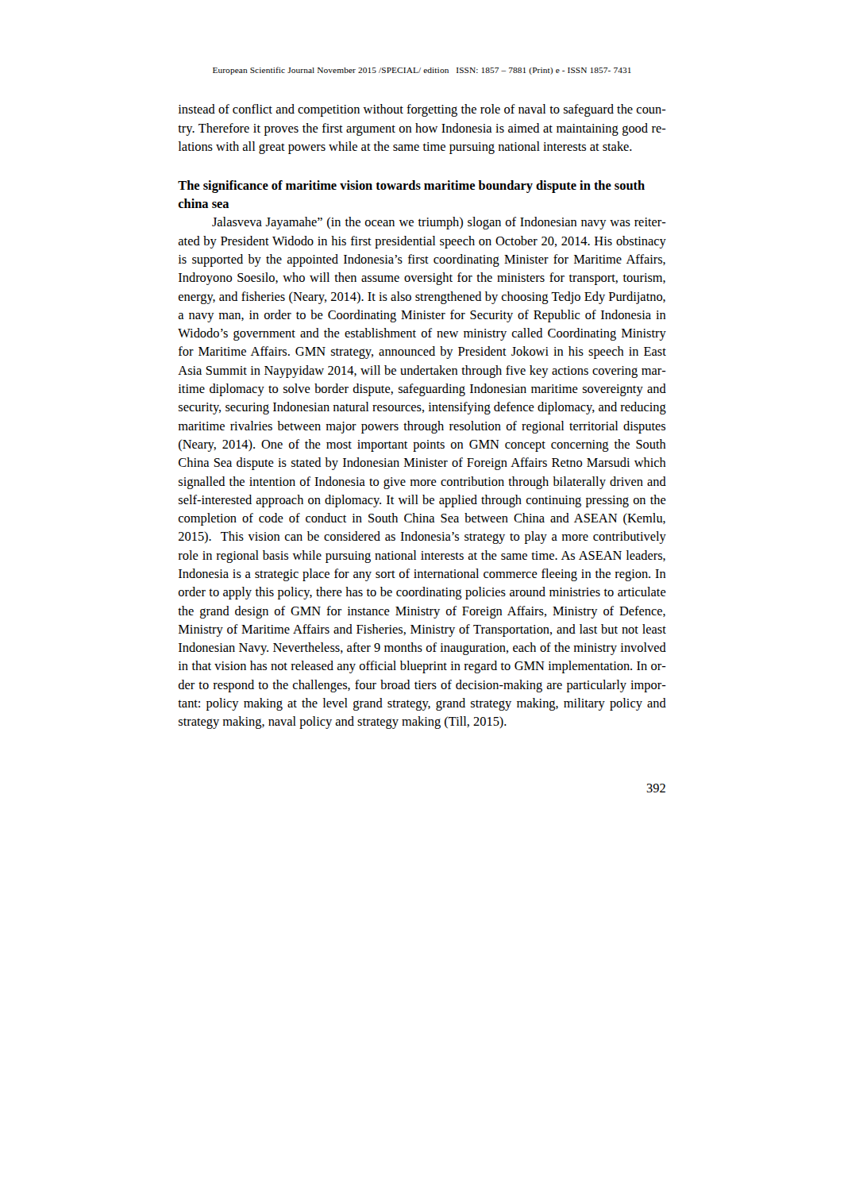European Scientific Journal November 2015 /SPECIAL/ edition ISSN: 1857 – 7881 (Print) e - ISSN 1857- 7431
instead of conflict and competition without forgetting the role of naval to safeguard the country. Therefore it proves the first argument on how Indonesia is aimed at maintaining good relations with all great powers while at the same time pursuing national interests at stake.
The significance of maritime vision towards maritime boundary dispute in the south china sea
Jalasveva Jayamahe” (in the ocean we triumph) slogan of Indonesian navy was reiterated by President Widodo in his first presidential speech on October 20, 2014. His obstinacy is supported by the appointed Indonesia’s first coordinating Minister for Maritime Affairs, Indroyono Soesilo, who will then assume oversight for the ministers for transport, tourism, energy, and fisheries (Neary, 2014). It is also strengthened by choosing Tedjo Edy Purdijatno, a navy man, in order to be Coordinating Minister for Security of Republic of Indonesia in Widodo’s government and the establishment of new ministry called Coordinating Ministry for Maritime Affairs. GMN strategy, announced by President Jokowi in his speech in East Asia Summit in Naypyidaw 2014, will be undertaken through five key actions covering maritime diplomacy to solve border dispute, safeguarding Indonesian maritime sovereignty and security, securing Indonesian natural resources, intensifying defence diplomacy, and reducing maritime rivalries between major powers through resolution of regional territorial disputes (Neary, 2014). One of the most important points on GMN concept concerning the South China Sea dispute is stated by Indonesian Minister of Foreign Affairs Retno Marsudi which signalled the intention of Indonesia to give more contribution through bilaterally driven and self-interested approach on diplomacy. It will be applied through continuing pressing on the completion of code of conduct in South China Sea between China and ASEAN (Kemlu, 2015). This vision can be considered as Indonesia’s strategy to play a more contributively role in regional basis while pursuing national interests at the same time. As ASEAN leaders, Indonesia is a strategic place for any sort of international commerce fleeing in the region. In order to apply this policy, there has to be coordinating policies around ministries to articulate the grand design of GMN for instance Ministry of Foreign Affairs, Ministry of Defence, Ministry of Maritime Affairs and Fisheries, Ministry of Transportation, and last but not least Indonesian Navy. Nevertheless, after 9 months of inauguration, each of the ministry involved in that vision has not released any official blueprint in regard to GMN implementation. In order to respond to the challenges, four broad tiers of decision-making are particularly important: policy making at the level grand strategy, grand strategy making, military policy and strategy making, naval policy and strategy making (Till, 2015).
392